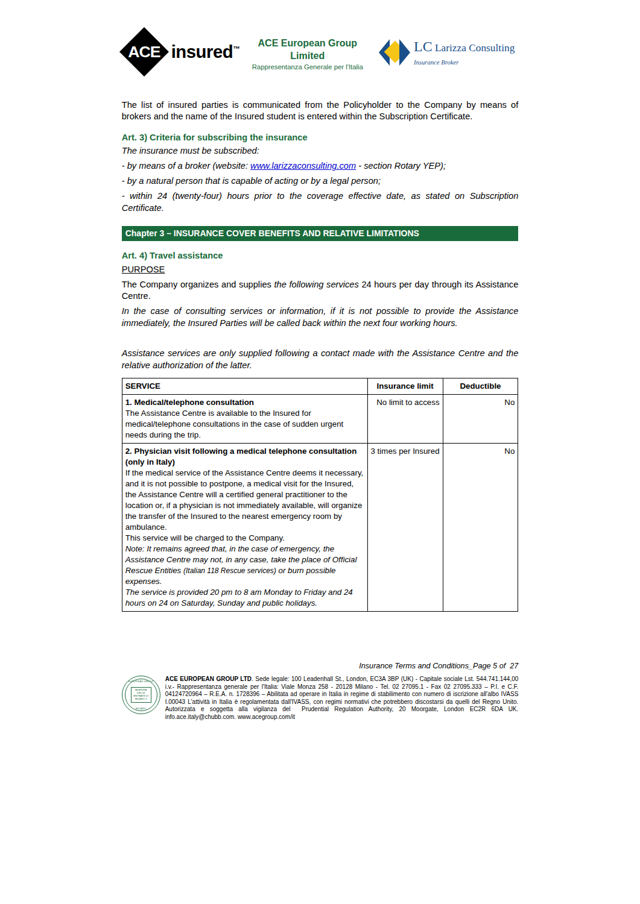ACE
insured™
ACE European Group Limited
Rappresentanza Generale per l'Italia
LC Larizza Consulting
Insurance Broker
The list of insured parties is communicated from the Policyholder to the Company by means of brokers and the name of the Insured student is entered within the Subscription Certificate.
Art. 3) Criteria for subscribing the insurance
The insurance must be subscribed:
- by means of a broker (website: www.larizzaconsulting.com - section Rotary YEP);
- by a natural person that is capable of acting or by a legal person;
- within 24 (twenty-four) hours prior to the coverage effective date, as stated on Subscription Certificate.
Chapter 3 – INSURANCE COVER BENEFITS AND RELATIVE LIMITATIONS
Art. 4) Travel assistance
PURPOSE
The Company organizes and supplies the following services 24 hours per day through its Assistance Centre.
In the case of consulting services or information, if it is not possible to provide the Assistance immediately, the Insured Parties will be called back within the next four working hours.
Assistance services are only supplied following a contact made with the Assistance Centre and the relative authorization of the latter.
| SERVICE | Insurance limit | Deductible |
| --- | --- | --- |
| 1. Medical/telephone consultation The Assistance Centre is available to the Insured for medical/telephone consultations in the case of sudden urgent needs during the trip. | No limit to access | No |
| 2. Physician visit following a medical telephone consultation (only in Italy) If the medical service of the Assistance Centre deems it necessary, and it is not possible to postpone, a medical visit for the Insured, the Assistance Centre will a certified general practitioner to the location or, if a physician is not immediately available, will organize the transfer of the Insured to the nearest emergency room by ambulance. This service will be charged to the Company. Note: It remains agreed that, in the case of emergency, the Assistance Centre may not, in any case, take the place of Official Rescue Entities (Italian 118 Rescue services) or burn possible expenses. The service is provided 20 pm to 8 am Monday to Friday and 24 hours on 24 on Saturday, Sunday and public holidays. | 3 times per Insured | No |
Insurance Terms and Conditions_Page 5 of 27
EUROPEAN GROUP
AGENZIA
DELLE
ENTRATE DI
MILANO 2
MILANO
ACE EUROPEAN GROUP LTD. Sede legale: 100 Leadenhall St., London, EC3A 3BP (UK) - Capitale sociale Lst. 544.741.144,00 i.v.- Rappresentanza generale per l'Italia: Viale Monza 258 - 20128 Milano - Tel. 02 27095.1 - Fax 02 27095.333 – P.I. e C.F. 04124720964 – R.E.A. n. 1728396 – Abilitata ad operare in Italia in regime di stabilimento con numero di iscrizione all'albo IVASS I.00043 L'attività in Italia è regolamentata dall'IVASS, con regimi normativi che potrebbero discostarsi da quelli del Regno Unito. Autorizzata e soggetta alla vigilanza del Prudential Regulation Authority, 20 Moorgate, London EC2R 6DA UK. info.ace.italy@chubb.com. www.acegroup.com/it